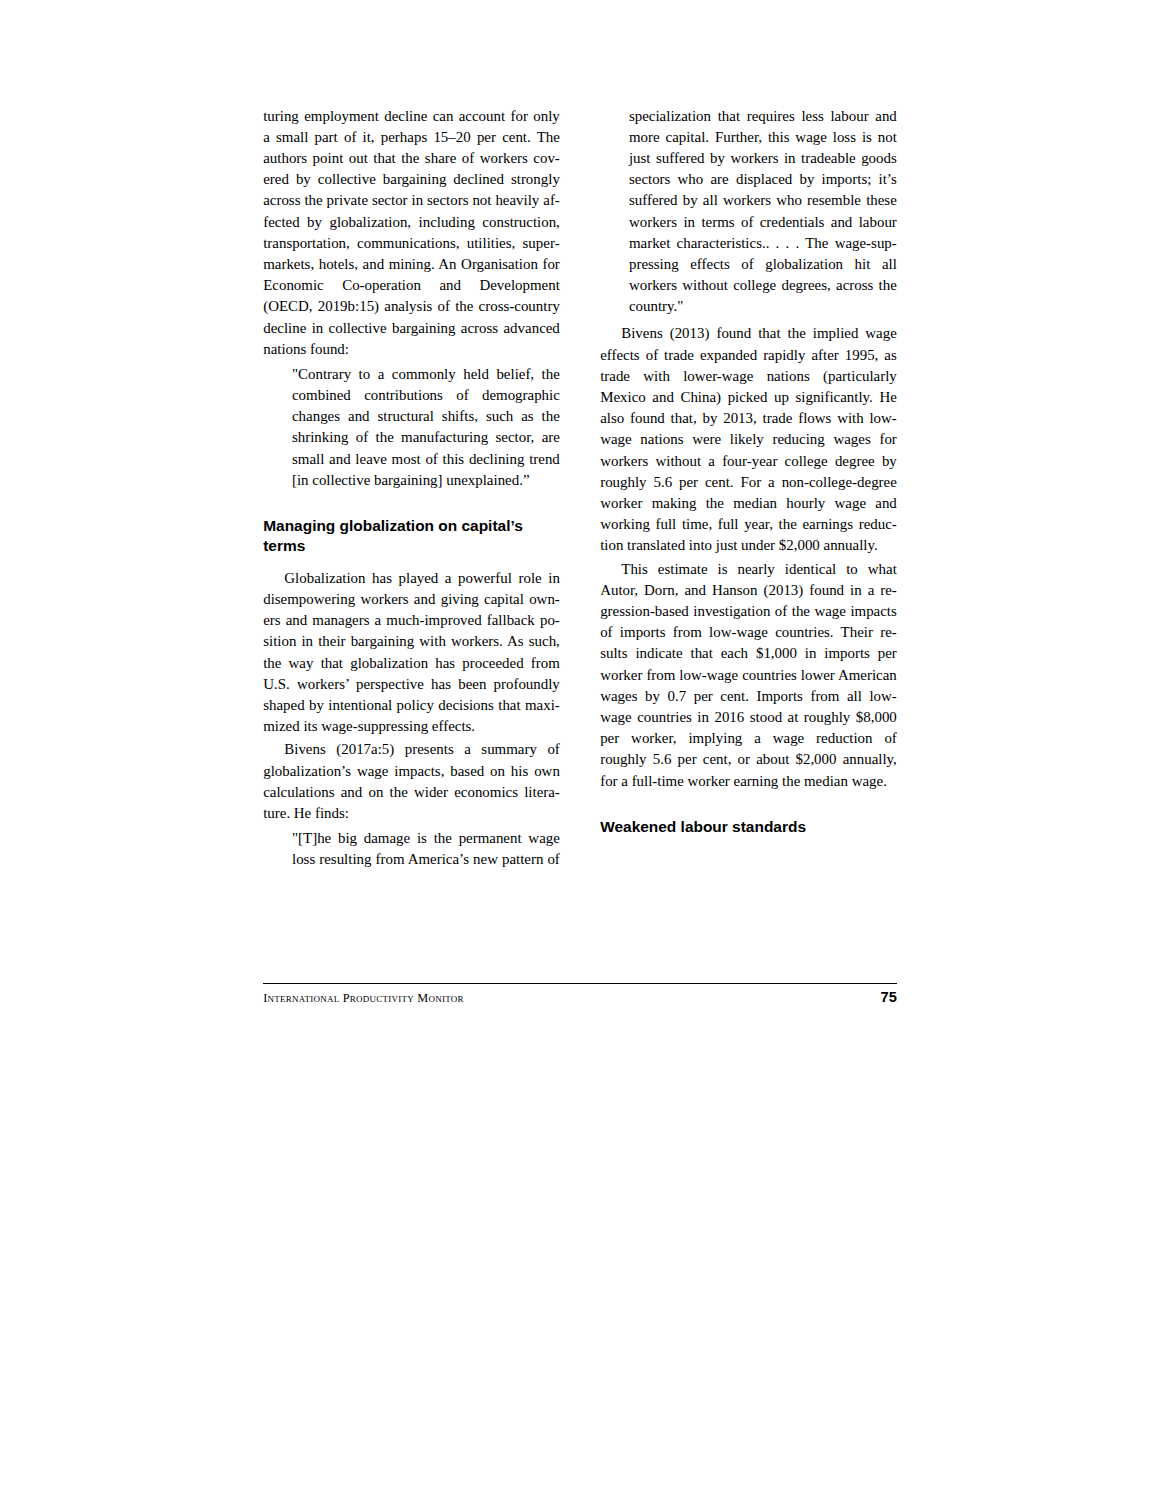turing employment decline can account for only a small part of it, perhaps 15–20 per cent. The authors point out that the share of workers covered by collective bargaining declined strongly across the private sector in sectors not heavily affected by globalization, including construction, transportation, communications, utilities, supermarkets, hotels, and mining. An Organisation for Economic Co-operation and Development (OECD, 2019b:15) analysis of the cross-country decline in collective bargaining across advanced nations found:
"Contrary to a commonly held belief, the combined contributions of demographic changes and structural shifts, such as the shrinking of the manufacturing sector, are small and leave most of this declining trend [in collective bargaining] unexplained.”
Managing globalization on capital’s terms
Globalization has played a powerful role in disempowering workers and giving capital owners and managers a much-improved fallback position in their bargaining with workers. As such, the way that globalization has proceeded from U.S. workers’ perspective has been profoundly shaped by intentional policy decisions that maximized its wage-suppressing effects.
Bivens (2017a:5) presents a summary of globalization’s wage impacts, based on his own calculations and on the wider economics literature. He finds:
"[T]he big damage is the permanent wage loss resulting from America’s new pattern of specialization that requires less labour and more capital. Further, this wage loss is not just suffered by workers in tradeable goods sectors who are displaced by imports; it’s suffered by all workers who resemble these workers in terms of credentials and labour market characteristics.. . . . The wage-suppressing effects of globalization hit all workers without college degrees, across the country."
Bivens (2013) found that the implied wage effects of trade expanded rapidly after 1995, as trade with lower-wage nations (particularly Mexico and China) picked up significantly. He also found that, by 2013, trade flows with low-wage nations were likely reducing wages for workers without a four-year college degree by roughly 5.6 per cent. For a non-college-degree worker making the median hourly wage and working full time, full year, the earnings reduction translated into just under $2,000 annually.
This estimate is nearly identical to what Autor, Dorn, and Hanson (2013) found in a regression-based investigation of the wage impacts of imports from low-wage countries. Their results indicate that each $1,000 in imports per worker from low-wage countries lower American wages by 0.7 per cent. Imports from all low-wage countries in 2016 stood at roughly $8,000 per worker, implying a wage reduction of roughly 5.6 per cent, or about $2,000 annually, for a full-time worker earning the median wage.
Weakened labour standards
International Productivity Monitor 75